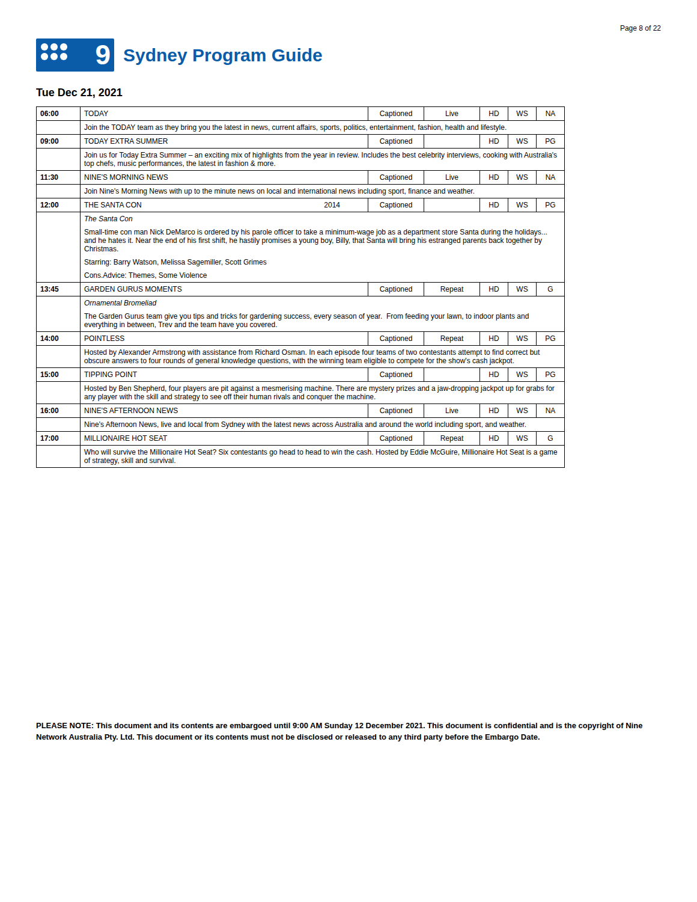Page 8 of 22
9
Sydney Program Guide
Tue Dec 21, 2021
| 06:00 | TODAY | Captioned | Live | HD | WS | NA |
| | Join the TODAY team as they bring you the latest in news, current affairs, sports, politics, entertainment, fashion, health and lifestyle. |
| 09:00 | TODAY EXTRA SUMMER | Captioned | | HD | WS | PG |
| | Join us for Today Extra Summer – an exciting mix of highlights from the year in review. Includes the best celebrity interviews, cooking with Australia's top chefs, music performances, the latest in fashion & more. |
| 11:30 | NINE'S MORNING NEWS | Captioned | Live | HD | WS | NA |
| | Join Nine's Morning News with up to the minute news on local and international news including sport, finance and weather. |
| 12:00 | THE SANTA CON 2014 | Captioned | | HD | WS | PG |
| | The Santa Con Small-time con man Nick DeMarco is ordered by his parole officer to take a minimum-wage job as a department store Santa during the holidays... and he hates it. Near the end of his first shift, he hastily promises a young boy, Billy, that Santa will bring his estranged parents back together by Christmas. Starring: Barry Watson, Melissa Sagemiller, Scott Grimes Cons.Advice: Themes, Some Violence |
| 13:45 | GARDEN GURUS MOMENTS | Captioned | Repeat | HD | WS | G |
| | Ornamental Bromeliad The Garden Gurus team give you tips and tricks for gardening success, every season of year. From feeding your lawn, to indoor plants and everything in between, Trev and the team have you covered. |
| 14:00 | POINTLESS | Captioned | Repeat | HD | WS | PG |
| | Hosted by Alexander Armstrong with assistance from Richard Osman. In each episode four teams of two contestants attempt to find correct but obscure answers to four rounds of general knowledge questions, with the winning team eligible to compete for the show's cash jackpot. |
| 15:00 | TIPPING POINT | Captioned | | HD | WS | PG |
| | Hosted by Ben Shepherd, four players are pit against a mesmerising machine. There are mystery prizes and a jaw-dropping jackpot up for grabs for any player with the skill and strategy to see off their human rivals and conquer the machine. |
| 16:00 | NINE'S AFTERNOON NEWS | Captioned | Live | HD | WS | NA |
| | Nine's Afternoon News, live and local from Sydney with the latest news across Australia and around the world including sport, and weather. |
| 17:00 | MILLIONAIRE HOT SEAT | Captioned | Repeat | HD | WS | G |
| | Who will survive the Millionaire Hot Seat? Six contestants go head to head to win the cash. Hosted by Eddie McGuire, Millionaire Hot Seat is a game of strategy, skill and survival. |
PLEASE NOTE: This document and its contents are embargoed until 9:00 AM Sunday 12 December 2021. This document is confidential and is the copyright of Nine Network Australia Pty. Ltd. This document or its contents must not be disclosed or released to any third party before the Embargo Date.